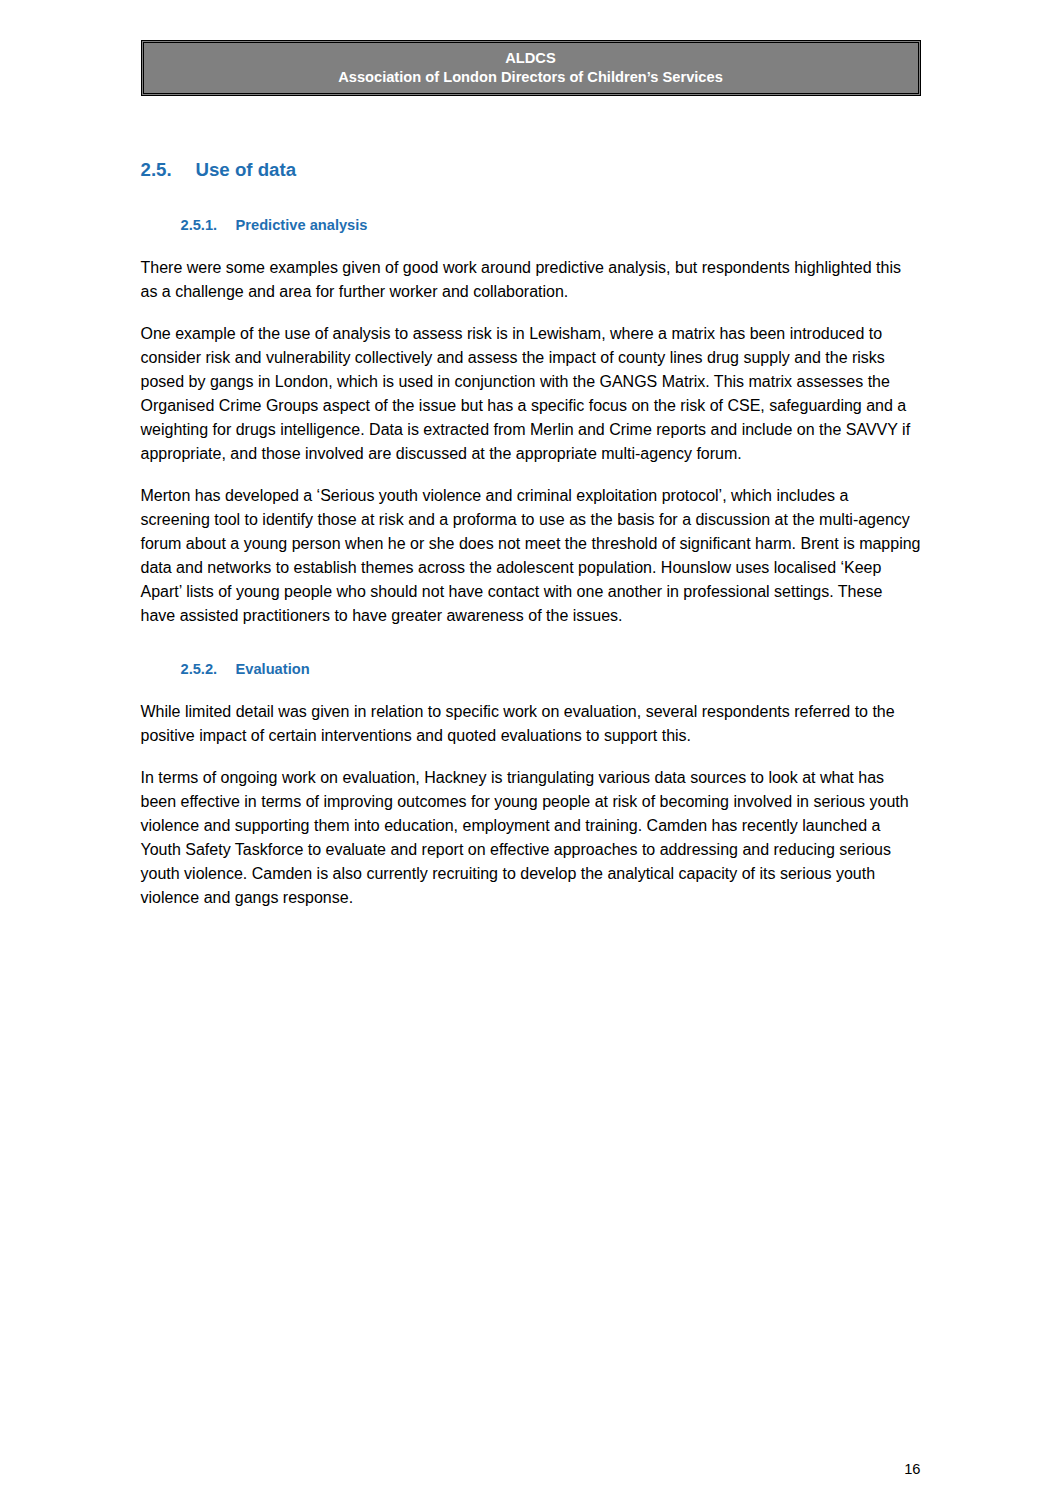ALDCS
Association of London Directors of Children’s Services
2.5. Use of data
2.5.1. Predictive analysis
There were some examples given of good work around predictive analysis, but respondents highlighted this as a challenge and area for further worker and collaboration.
One example of the use of analysis to assess risk is in Lewisham, where a matrix has been introduced to consider risk and vulnerability collectively and assess the impact of county lines drug supply and the risks posed by gangs in London, which is used in conjunction with the GANGS Matrix. This matrix assesses the Organised Crime Groups aspect of the issue but has a specific focus on the risk of CSE, safeguarding and a weighting for drugs intelligence. Data is extracted from Merlin and Crime reports and include on the SAVVY if appropriate, and those involved are discussed at the appropriate multi-agency forum.
Merton has developed a ‘Serious youth violence and criminal exploitation protocol’, which includes a screening tool to identify those at risk and a proforma to use as the basis for a discussion at the multi-agency forum about a young person when he or she does not meet the threshold of significant harm. Brent is mapping data and networks to establish themes across the adolescent population. Hounslow uses localised ‘Keep Apart’ lists of young people who should not have contact with one another in professional settings. These have assisted practitioners to have greater awareness of the issues.
2.5.2. Evaluation
While limited detail was given in relation to specific work on evaluation, several respondents referred to the positive impact of certain interventions and quoted evaluations to support this.
In terms of ongoing work on evaluation, Hackney is triangulating various data sources to look at what has been effective in terms of improving outcomes for young people at risk of becoming involved in serious youth violence and supporting them into education, employment and training. Camden has recently launched a Youth Safety Taskforce to evaluate and report on effective approaches to addressing and reducing serious youth violence. Camden is also currently recruiting to develop the analytical capacity of its serious youth violence and gangs response.
16